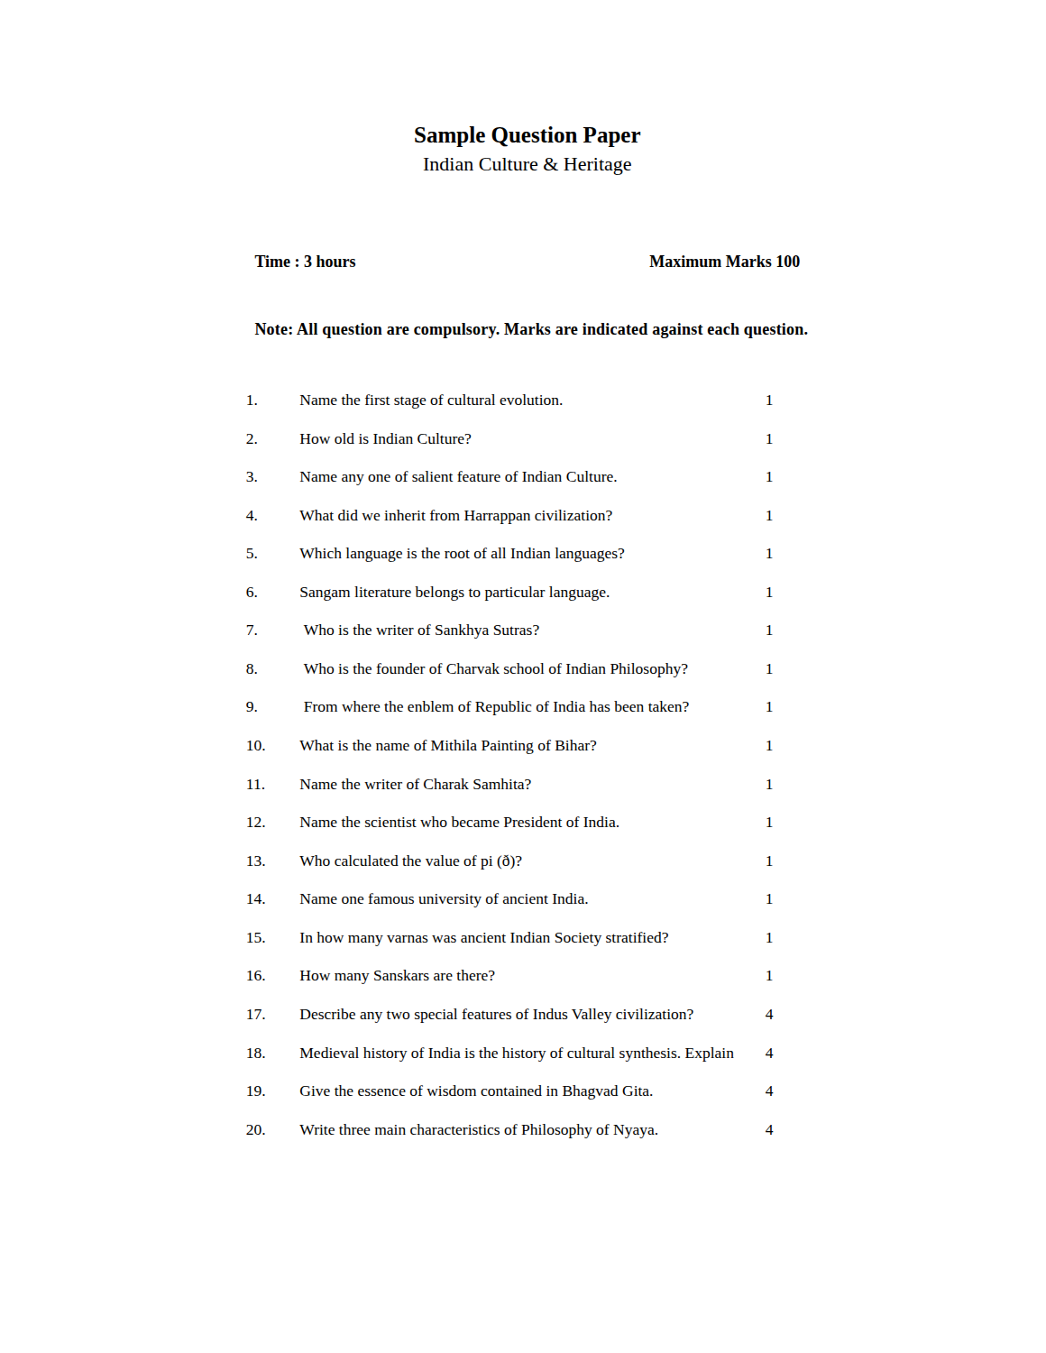Sample Question Paper
Indian Culture & Heritage
Time : 3 hours Maximum Marks 100
Note: All question are compulsory. Marks are indicated against each question.
| 1. | Name the first stage of cultural evolution. | 1 |
| 2. | How old is Indian Culture? | 1 |
| 3. | Name any one of salient feature of Indian Culture. | 1 |
| 4. | What did we inherit from Harrappan civilization? | 1 |
| 5. | Which language is the root of all Indian languages? | 1 |
| 6. | Sangam literature belongs to particular language. | 1 |
| 7. | Who is the writer of Sankhya Sutras? | 1 |
| 8. | Who is the founder of Charvak school of Indian Philosophy? | 1 |
| 9. | From where the enblem of Republic of India has been taken? | 1 |
| 10. | What is the name of Mithila Painting of Bihar? | 1 |
| 11. | Name the writer of Charak Samhita? | 1 |
| 12. | Name the scientist who became President of India. | 1 |
| 13. | Who calculated the value of pi (ð)? | 1 |
| 14. | Name one famous university of ancient India. | 1 |
| 15. | In how many varnas was ancient Indian Society stratified? | 1 |
| 16. | How many Sanskars are there? | 1 |
| 17. | Describe any two special features of Indus Valley civilization? | 4 |
| 18. | Medieval history of India is the history of cultural synthesis. Explain | 4 |
| 19. | Give the essence of wisdom contained in Bhagvad Gita. | 4 |
| 20. | Write three main characteristics of Philosophy of Nyaya. | 4 |